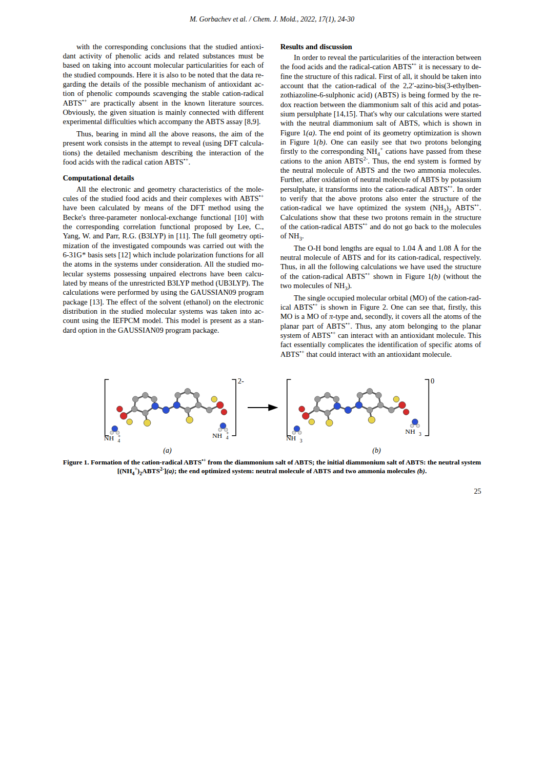M. Gorbachev et al. / Chem. J. Mold., 2022, 17(1), 24-30
with the corresponding conclusions that the studied antioxidant activity of phenolic acids and related substances must be based on taking into account molecular particularities for each of the studied compounds. Here it is also to be noted that the data regarding the details of the possible mechanism of antioxidant action of phenolic compounds scavenging the stable cation-radical ABTS•+ are practically absent in the known literature sources. Obviously, the given situation is mainly connected with different experimental difficulties which accompany the ABTS assay [8,9].
Thus, bearing in mind all the above reasons, the aim of the present work consists in the attempt to reveal (using DFT calculations) the detailed mechanism describing the interaction of the food acids with the radical cation ABTS•+.
Computational details
All the electronic and geometry characteristics of the molecules of the studied food acids and their complexes with ABTS•+ have been calculated by means of the DFT method using the Becke's three-parameter nonlocal-exchange functional [10] with the corresponding correlation functional proposed by Lee, C., Yang, W. and Parr, R.G. (B3LYP) in [11]. The full geometry optimization of the investigated compounds was carried out with the 6-31G* basis sets [12] which include polarization functions for all the atoms in the systems under consideration. All the studied molecular systems possessing unpaired electrons have been calculated by means of the unrestricted B3LYP method (UB3LYP). The calculations were performed by using the GAUSSIAN09 program package [13]. The effect of the solvent (ethanol) on the electronic distribution in the studied molecular systems was taken into account using the IEFPCM model. This model is present as a standard option in the GAUSSIAN09 program package.
Results and discussion
In order to reveal the particularities of the interaction between the food acids and the radical-cation ABTS•+ it is necessary to define the structure of this radical. First of all, it should be taken into account that the cation-radical of the 2,2′-azino-bis(3-ethylbenzothiazoline-6-sulphonic acid) (ABTS) is being formed by the redox reaction between the diammonium salt of this acid and potassium persulphate [14,15]. That's why our calculations were started with the neutral diammonium salt of ABTS, which is shown in Figure 1(a). The end point of its geometry optimization is shown in Figure 1(b). One can easily see that two protons belonging firstly to the corresponding NH4+ cations have passed from these cations to the anion ABTS2-. Thus, the end system is formed by the neutral molecule of ABTS and the two ammonia molecules. Further, after oxidation of neutral molecule of ABTS by potassium persulphate, it transforms into the cation-radical ABTS•+. In order to verify that the above protons also enter the structure of the cation-radical we have optimized the system (NH3)2 ABTS•+. Calculations show that these two protons remain in the structure of the cation-radical ABTS•+ and do not go back to the molecules of NH3.
The O-H bond lengths are equal to 1.04 Å and 1.08 Å for the neutral molecule of ABTS and for its cation-radical, respectively. Thus, in all the following calculations we have used the structure of the cation-radical ABTS•+ shown in Figure 1(b) (without the two molecules of NH3).
The single occupied molecular orbital (MO) of the cation-radical ABTS•+ is shown in Figure 2. One can see that, firstly, this MO is a MO of π-type and, secondly, it covers all the atoms of the planar part of ABTS•+. Thus, any atom belonging to the planar system of ABTS•+ can interact with an antioxidant molecule. This fact essentially complicates the identification of specific atoms of ABTS•+ that could interact with an antioxidant molecule.
2- NH 4 + NH 4 + 0 NH 3 NH 3
(a) (b)
Figure 1. Formation of the cation-radical ABTS•+ from the diammonium salt of ABTS; the initial diammonium salt of ABTS: the neutral system [(NH4+)2ABTS2-](a); the end optimized system: neutral molecule of ABTS and two ammonia molecules (b).
25